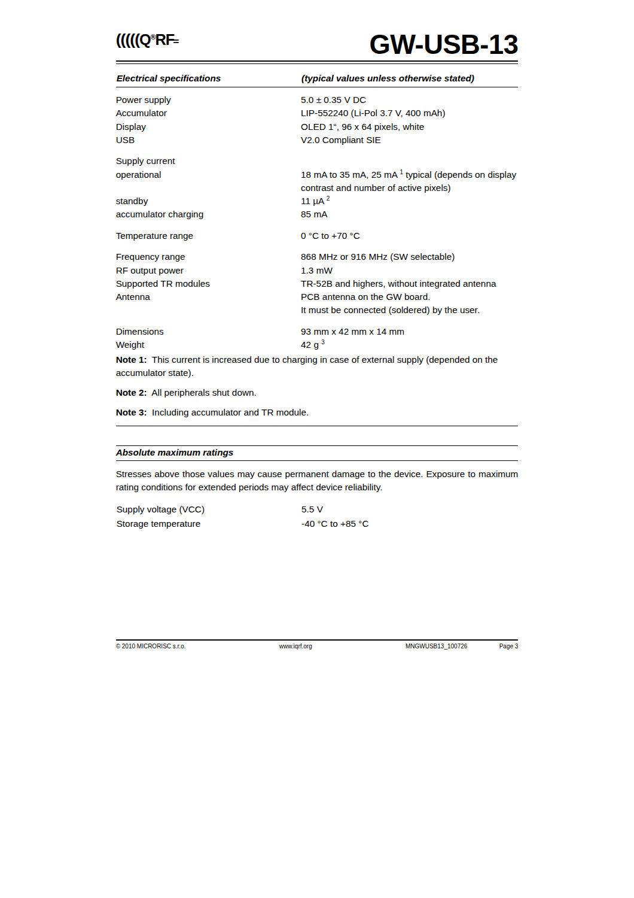(((((Q®RF=
GW-USB-13
| Electrical specifications | ( typical values unless otherwise stated) |
| Power supply | 5.0 ± 0.35 V DC |
| Accumulator | LIP-552240 (Li-Pol 3.7 V, 400 mAh) |
| Display | OLED 1“, 96 x 64 pixels, white |
| USB | V2.0 Compliant SIE |
| Supply current | |
| operational | 18 mA to 35 mA, 25 mA 1 typical (depends on display contrast and number of active pixels) |
| standby | 11 µA 2 |
| accumulator charging | 85 mA |
| Temperature range | 0 °C to +70 °C |
| Frequency range | 868 MHz or 916 MHz (SW selectable) |
| RF output power | 1.3 mW |
| Supported TR modules | TR-52B and highers, without integrated antenna |
| Antenna | PCB antenna on the GW board. It must be connected (soldered) by the user. |
| Dimensions | 93 mm x 42 mm x 14 mm |
| Weight | 42 g 3 |
Note 1: This current is increased due to charging in case of external supply (depended on the accumulator state).
Note 2: All peripherals shut down.
Note 3: Including accumulator and TR module.
Absolute maximum ratings
Stresses above those values may cause permanent damage to the device. Exposure to maximum rating conditions for extended periods may affect device reliability.
| Supply voltage (VCC) | 5.5 V |
| Storage temperature | -40 °C to +85 °C |
© 2010 MICRORISC s.r.o.
www.iqrf.org
MNGWUSB13_100726
Page 3